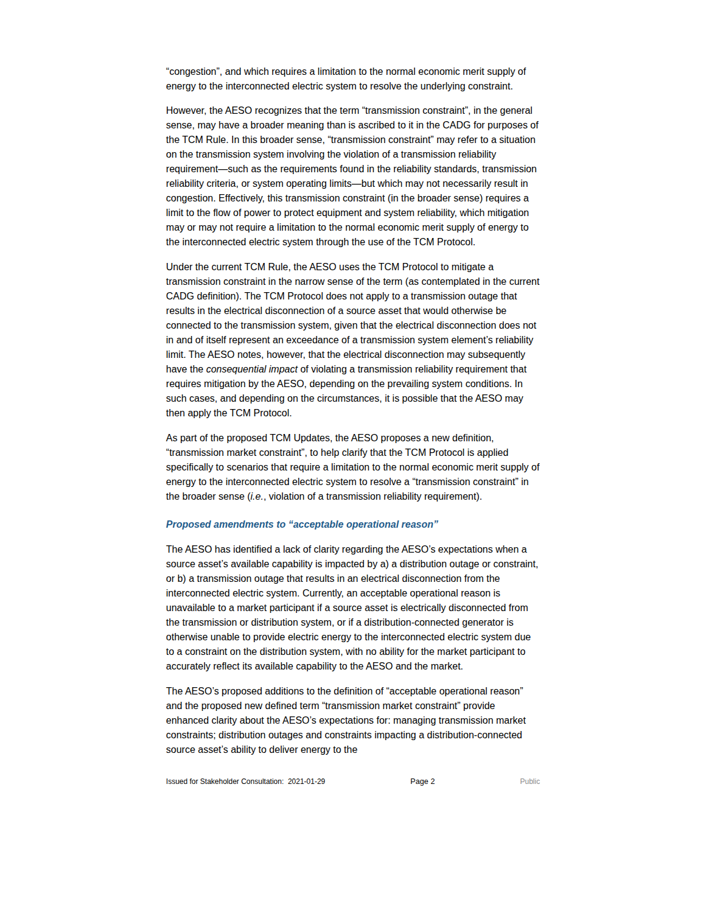“congestion”, and which requires a limitation to the normal economic merit supply of energy to the interconnected electric system to resolve the underlying constraint.
However, the AESO recognizes that the term “transmission constraint”, in the general sense, may have a broader meaning than is ascribed to it in the CADG for purposes of the TCM Rule. In this broader sense, “transmission constraint” may refer to a situation on the transmission system involving the violation of a transmission reliability requirement—such as the requirements found in the reliability standards, transmission reliability criteria, or system operating limits—but which may not necessarily result in congestion. Effectively, this transmission constraint (in the broader sense) requires a limit to the flow of power to protect equipment and system reliability, which mitigation may or may not require a limitation to the normal economic merit supply of energy to the interconnected electric system through the use of the TCM Protocol.
Under the current TCM Rule, the AESO uses the TCM Protocol to mitigate a transmission constraint in the narrow sense of the term (as contemplated in the current CADG definition). The TCM Protocol does not apply to a transmission outage that results in the electrical disconnection of a source asset that would otherwise be connected to the transmission system, given that the electrical disconnection does not in and of itself represent an exceedance of a transmission system element’s reliability limit. The AESO notes, however, that the electrical disconnection may subsequently have the consequential impact of violating a transmission reliability requirement that requires mitigation by the AESO, depending on the prevailing system conditions. In such cases, and depending on the circumstances, it is possible that the AESO may then apply the TCM Protocol.
As part of the proposed TCM Updates, the AESO proposes a new definition, “transmission market constraint”, to help clarify that the TCM Protocol is applied specifically to scenarios that require a limitation to the normal economic merit supply of energy to the interconnected electric system to resolve a “transmission constraint” in the broader sense (i.e., violation of a transmission reliability requirement).
Proposed amendments to “acceptable operational reason”
The AESO has identified a lack of clarity regarding the AESO’s expectations when a source asset’s available capability is impacted by a) a distribution outage or constraint, or b) a transmission outage that results in an electrical disconnection from the interconnected electric system. Currently, an acceptable operational reason is unavailable to a market participant if a source asset is electrically disconnected from the transmission or distribution system, or if a distribution-connected generator is otherwise unable to provide electric energy to the interconnected electric system due to a constraint on the distribution system, with no ability for the market participant to accurately reflect its available capability to the AESO and the market.
The AESO’s proposed additions to the definition of “acceptable operational reason” and the proposed new defined term “transmission market constraint” provide enhanced clarity about the AESO’s expectations for: managing transmission market constraints; distribution outages and constraints impacting a distribution-connected source asset’s ability to deliver energy to the
Issued for Stakeholder Consultation: 2021-01-29
Page 2
Public